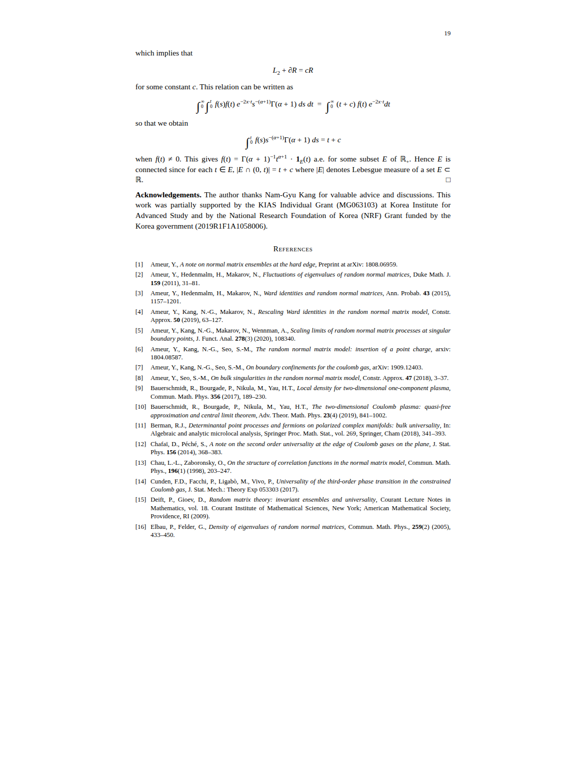19
which implies that
L2 + ∂R = cR
for some constant c. This relation can be written as
∫∞0∫t 0 f(s)f(t) e−2x·ts−(α+1)Γ(α + 1) ds dt = ∫∞0 (t + c) f(t) e−2x·tdt
so that we obtain
∫t 0 f(s)s−(α+1)Γ(α + 1) ds = t + c
when f(t) ≠ 0. This gives f(t) = Γ(α + 1)−1tα+1 · 1E(t) a.e. for some subset E of ℝ+. Hence E is connected since for each t ∈ E, |E ∩ (0, t)| = t + c where |E| denotes Lebesgue measure of a set E ⊂ ℝ.□
Acknowledgements. The author thanks Nam-Gyu Kang for valuable advice and discussions. This work was partially supported by the KIAS Individual Grant (MG063103) at Korea Institute for Advanced Study and by the National Research Foundation of Korea (NRF) Grant funded by the Korea government (2019R1F1A1058006).
References
[1] Ameur, Y., A note on normal matrix ensembles at the hard edge, Preprint at arXiv: 1808.06959.
[2] Ameur, Y., Hedenmalm, H., Makarov, N., Fluctuations of eigenvalues of random normal matrices, Duke Math. J. 159 (2011), 31–81.
[3] Ameur, Y., Hedenmalm, H., Makarov, N., Ward identities and random normal matrices, Ann. Probab. 43 (2015), 1157–1201.
[4] Ameur, Y., Kang, N.-G., Makarov, N., Rescaling Ward identities in the random normal matrix model, Constr. Approx. 50 (2019), 63–127.
[5] Ameur, Y., Kang, N.-G., Makarov, N., Wennman, A., Scaling limits of random normal matrix processes at singular boundary points, J. Funct. Anal. 278(3) (2020), 108340.
[6] Ameur, Y., Kang, N.-G., Seo, S.-M., The random normal matrix model: insertion of a point charge, arxiv: 1804.08587.
[7] Ameur, Y., Kang, N.-G., Seo, S.-M., On boundary confinements for the coulomb gas, arXiv: 1909.12403.
[8] Ameur, Y., Seo, S.-M., On bulk singularities in the random normal matrix model, Constr. Approx. 47 (2018), 3–37.
[9] Bauerschmidt, R., Bourgade, P., Nikula, M., Yau, H.T., Local density for two-dimensional one-component plasma, Commun. Math. Phys. 356 (2017), 189–230.
[10] Bauerschmidt, R., Bourgade, P., Nikula, M., Yau, H.T., The two-dimensional Coulomb plasma: quasi-free approximation and central limit theorem, Adv. Theor. Math. Phys. 23(4) (2019), 841–1002.
[11] Berman, R.J., Determinantal point processes and fermions on polarized complex manifolds: bulk universality, In: Algebraic and analytic microlocal analysis, Springer Proc. Math. Stat., vol. 269, Springer, Cham (2018), 341–393.
[12] Chafaï, D., Péché, S., A note on the second order universality at the edge of Coulomb gases on the plane, J. Stat. Phys. 156 (2014), 368–383.
[13] Chau, L.-L., Zaboronsky, O., On the structure of correlation functions in the normal matrix model, Commun. Math. Phys., 196(1) (1998), 203–247.
[14] Cunden, F.D., Facchi, P., Ligabò, M., Vivo, P., Universality of the third-order phase transition in the constrained Coulomb gas, J. Stat. Mech.: Theory Exp 053303 (2017).
[15] Deift, P., Gioev, D., Random matrix theory: invariant ensembles and universality, Courant Lecture Notes in Mathematics, vol. 18. Courant Institute of Mathematical Sciences, New York; American Mathematical Society, Providence, RI (2009).
[16] Elbau, P., Felder, G., Density of eigenvalues of random normal matrices, Commun. Math. Phys., 259(2) (2005), 433–450.